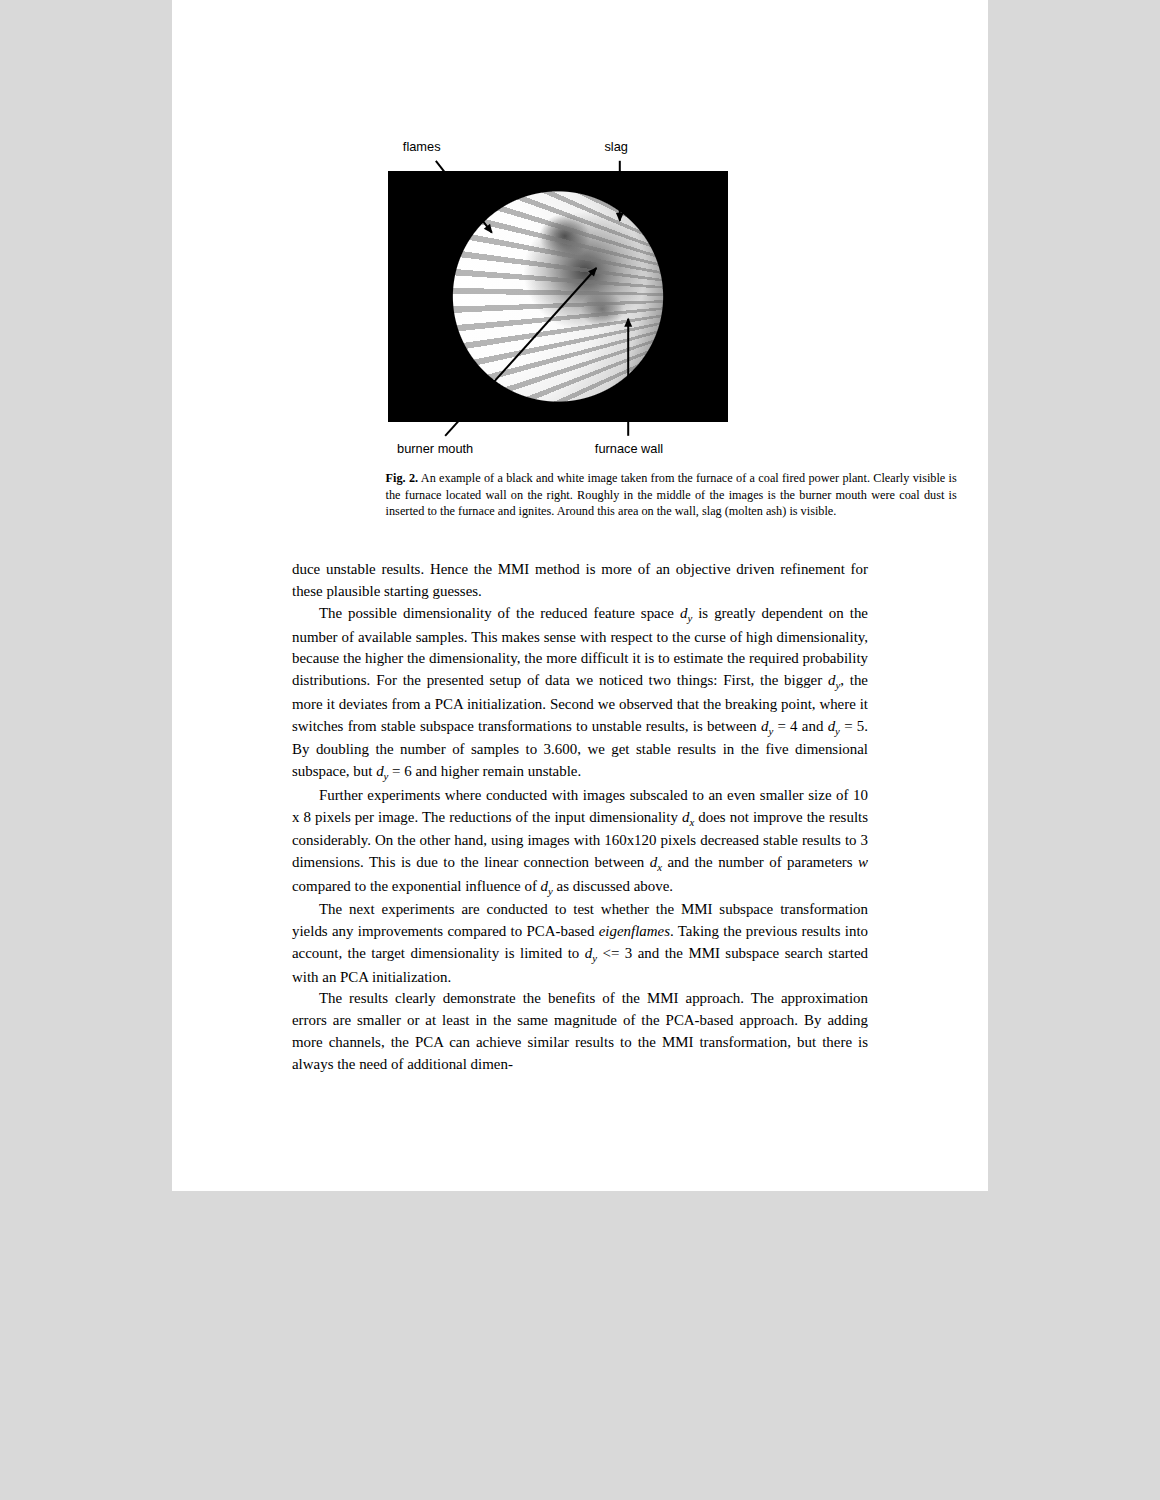flames slag burner mouth furnace wall
Fig. 2. An example of a black and white image taken from the furnace of a coal fired power plant. Clearly visible is the furnace located wall on the right. Roughly in the middle of the images is the burner mouth were coal dust is inserted to the furnace and ignites. Around this area on the wall, slag (molten ash) is visible.
duce unstable results. Hence the MMI method is more of an objective driven refinement for these plausible starting guesses.
The possible dimensionality of the reduced feature space dy is greatly dependent on the number of available samples. This makes sense with respect to the curse of high dimensionality, because the higher the dimensionality, the more difficult it is to estimate the required probability distributions. For the presented setup of data we noticed two things: First, the bigger dy, the more it deviates from a PCA initialization. Second we observed that the breaking point, where it switches from stable subspace transformations to unstable results, is between dy = 4 and dy = 5. By doubling the number of samples to 3.600, we get stable results in the five dimensional subspace, but dy = 6 and higher remain unstable.
Further experiments where conducted with images subscaled to an even smaller size of 10 x 8 pixels per image. The reductions of the input dimensionality dx does not improve the results considerably. On the other hand, using images with 160x120 pixels decreased stable results to 3 dimensions. This is due to the linear connection between dx and the number of parameters w compared to the exponential influence of dy as discussed above.
The next experiments are conducted to test whether the MMI subspace transformation yields any improvements compared to PCA-based eigenflames. Taking the previous results into account, the target dimensionality is limited to dy <= 3 and the MMI subspace search started with an PCA initialization.
The results clearly demonstrate the benefits of the MMI approach. The approximation errors are smaller or at least in the same magnitude of the PCA-based approach. By adding more channels, the PCA can achieve similar results to the MMI transformation, but there is always the need of additional dimen-